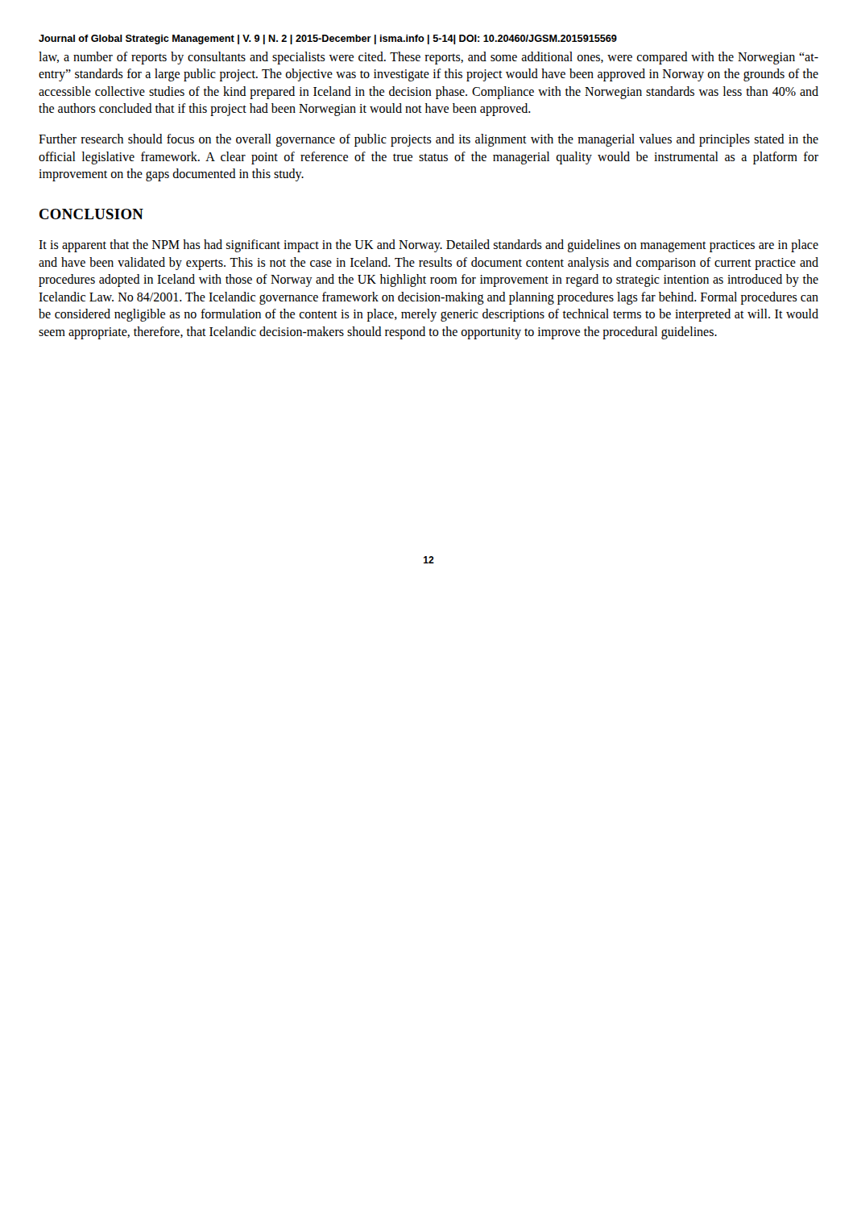Journal of Global Strategic Management | V. 9 | N. 2 | 2015-December | isma.info | 5-14| DOI: 10.20460/JGSM.2015915569
law, a number of reports by consultants and specialists were cited. These reports, and some additional ones, were compared with the Norwegian “at-entry” standards for a large public project. The objective was to investigate if this project would have been approved in Norway on the grounds of the accessible collective studies of the kind prepared in Iceland in the decision phase. Compliance with the Norwegian standards was less than 40% and the authors concluded that if this project had been Norwegian it would not have been approved.
Further research should focus on the overall governance of public projects and its alignment with the managerial values and principles stated in the official legislative framework. A clear point of reference of the true status of the managerial quality would be instrumental as a platform for improvement on the gaps documented in this study.
CONCLUSION
It is apparent that the NPM has had significant impact in the UK and Norway. Detailed standards and guidelines on management practices are in place and have been validated by experts. This is not the case in Iceland. The results of document content analysis and comparison of current practice and procedures adopted in Iceland with those of Norway and the UK highlight room for improvement in regard to strategic intention as introduced by the Icelandic Law. No 84/2001. The Icelandic governance framework on decision-making and planning procedures lags far behind. Formal procedures can be considered negligible as no formulation of the content is in place, merely generic descriptions of technical terms to be interpreted at will. It would seem appropriate, therefore, that Icelandic decision-makers should respond to the opportunity to improve the procedural guidelines.
12